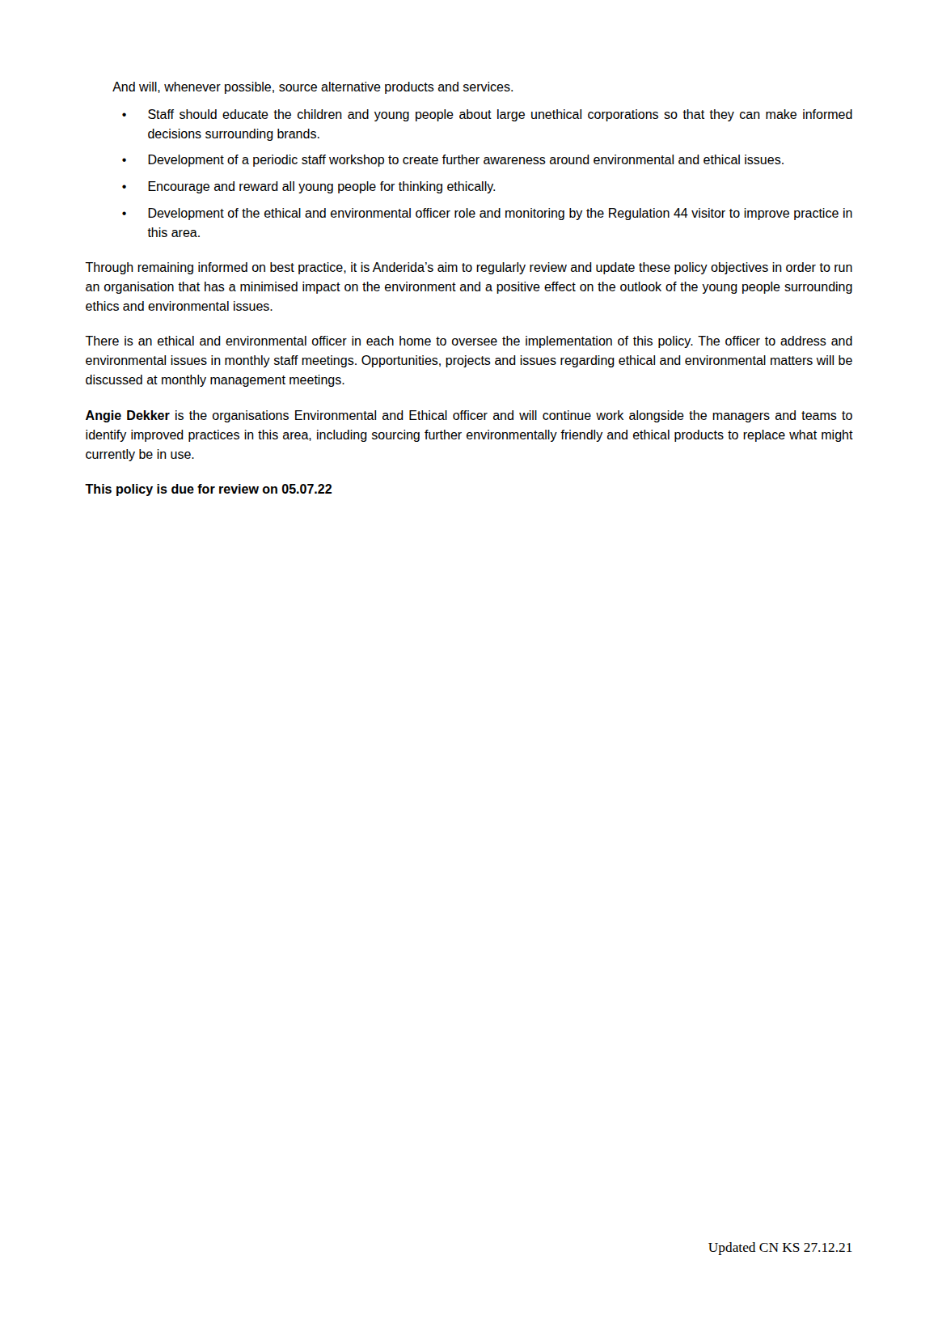And will, whenever possible, source alternative products and services.
Staff should educate the children and young people about large unethical corporations so that they can make informed decisions surrounding brands.
Development of a periodic staff workshop to create further awareness around environmental and ethical issues.
Encourage and reward all young people for thinking ethically.
Development of the ethical and environmental officer role and monitoring by the Regulation 44 visitor to improve practice in this area.
Through remaining informed on best practice, it is Anderida’s aim to regularly review and update these policy objectives in order to run an organisation that has a minimised impact on the environment and a positive effect on the outlook of the young people surrounding ethics and environmental issues.
There is an ethical and environmental officer in each home to oversee the implementation of this policy. The officer to address and environmental issues in monthly staff meetings. Opportunities, projects and issues regarding ethical and environmental matters will be discussed at monthly management meetings.
Angie Dekker is the organisations Environmental and Ethical officer and will continue work alongside the managers and teams to identify improved practices in this area, including sourcing further environmentally friendly and ethical products to replace what might currently be in use.
This policy is due for review on 05.07.22
Updated CN KS 27.12.21